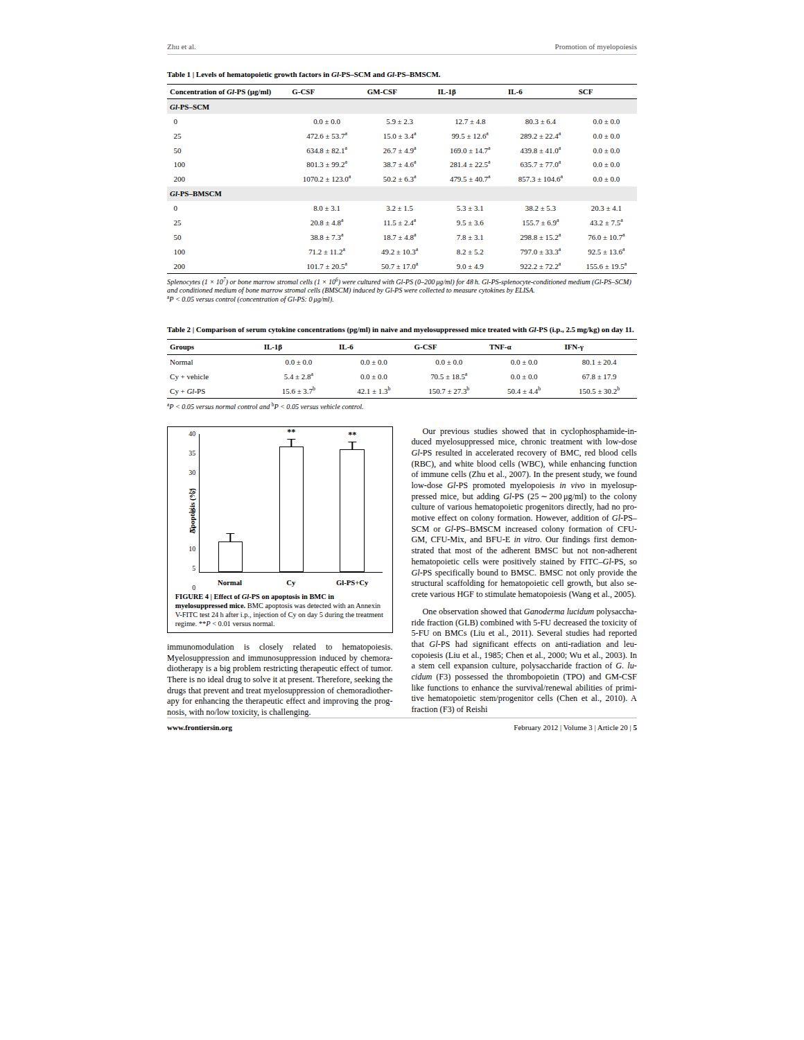Zhu et al.
Promotion of myelopoiesis
Table 1 | Levels of hematopoietic growth factors in Gl-PS–SCM and Gl-PS–BMSCM.
| Concentration of Gl -PS (μg/ml) | G-CSF | GM-CSF | IL-1β | IL-6 | SCF |
| --- | --- | --- | --- | --- | --- |
| Gl -PS–SCM |
| 0 | 0.0 ± 0.0 | 5.9 ± 2.3 | 12.7 ± 4.8 | 80.3 ± 6.4 | 0.0 ± 0.0 |
| 25 | 472.6 ± 53.7 a | 15.0 ± 3.4 a | 99.5 ± 12.6 a | 289.2 ± 22.4 a | 0.0 ± 0.0 |
| 50 | 634.8 ± 82.1 a | 26.7 ± 4.9 a | 169.0 ± 14.7 a | 439.8 ± 41.0 a | 0.0 ± 0.0 |
| 100 | 801.3 ± 99.2 a | 38.7 ± 4.6 a | 281.4 ± 22.5 a | 635.7 ± 77.0 a | 0.0 ± 0.0 |
| 200 | 1070.2 ± 123.0 a | 50.2 ± 6.3 a | 479.5 ± 40.7 a | 857.3 ± 104.6 a | 0.0 ± 0.0 |
| Gl -PS–BMSCM |
| 0 | 8.0 ± 3.1 | 3.2 ± 1.5 | 5.3 ± 3.1 | 38.2 ± 5.3 | 20.3 ± 4.1 |
| 25 | 20.8 ± 4.8 a | 11.5 ± 2.4 a | 9.5 ± 3.6 | 155.7 ± 6.9 a | 43.2 ± 7.5 a |
| 50 | 38.8 ± 7.3 a | 18.7 ± 4.8 a | 7.8 ± 3.1 | 298.8 ± 15.2 a | 76.0 ± 10.7 a |
| 100 | 71.2 ± 11.2 a | 49.2 ± 10.3 a | 8.2 ± 5.2 | 797.0 ± 33.3 a | 92.5 ± 13.6 a |
| 200 | 101.7 ± 20.5 a | 50.7 ± 17.0 a | 9.0 ± 4.9 | 922.2 ± 72.2 a | 155.6 ± 19.5 a |
Splenocytes (1 × 107) or bone marrow stromal cells (1 × 106) were cultured with Gl-PS (0–200 μg/ml) for 48 h. Gl-PS-splenocyte-conditioned medium (Gl-PS–SCM) and conditioned medium of bone marrow stromal cells (BMSCM) induced by Gl-PS were collected to measure cytokines by ELISA.
a P < 0.05 versus control (concentration of Gl-PS: 0 μg/ml).
Table 2 | Comparison of serum cytokine concentrations (pg/ml) in naive and myelosuppressed mice treated with Gl-PS (i.p., 2.5 mg/kg) on day 11.
| Groups | IL-1β | IL-6 | G-CSF | TNF-α | IFN-γ |
| --- | --- | --- | --- | --- | --- |
| Normal | 0.0 ± 0.0 | 0.0 ± 0.0 | 0.0 ± 0.0 | 0.0 ± 0.0 | 80.1 ± 20.4 |
| Cy + vehicle | 5.4 ± 2.8 a | 0.0 ± 0.0 | 70.5 ± 18.5 a | 0.0 ± 0.0 | 67.8 ± 17.9 |
| Cy + Gl -PS | 15.6 ± 3.7 b | 42.1 ± 1.3 b | 150.7 ± 27.3 b | 50.4 ± 4.4 b | 150.5 ± 30.2 b |
a P < 0.05 versus normal control and b P < 0.05 versus vehicle control.
Apoptosis (%)
40 35 30 25 20 15 10 5 0
**
**
Normal Cy Gl-PS+Cy
FIGURE 4 | Effect of Gl-PS on apoptosis in BMC in myelosuppressed mice. BMC apoptosis was detected with an Annexin V-FITC test 24 h after i.p., injection of Cy on day 5 during the treatment regime. **P < 0.01 versus normal.
immunomodulation is closely related to hematopoiesis. Myelosuppression and immunosuppression induced by chemoradiotherapy is a big problem restricting therapeutic effect of tumor. There is no ideal drug to solve it at present. Therefore, seeking the drugs that prevent and treat myelosuppression of chemoradiotherapy for enhancing the therapeutic effect and improving the prognosis, with no/low toxicity, is challenging.
Our previous studies showed that in cyclophosphamide-induced myelosuppressed mice, chronic treatment with low-dose Gl-PS resulted in accelerated recovery of BMC, red blood cells (RBC), and white blood cells (WBC), while enhancing function of immune cells (Zhu et al., 2007). In the present study, we found low-dose Gl-PS promoted myelopoiesis in vivo in myelosuppressed mice, but adding Gl-PS (25 ∼ 200 μg/ml) to the colony culture of various hematopoietic progenitors directly, had no promotive effect on colony formation. However, addition of Gl-PS–SCM or Gl-PS–BMSCM increased colony formation of CFU-GM, CFU-Mix, and BFU-E in vitro. Our findings first demonstrated that most of the adherent BMSC but not non-adherent hematopoietic cells were positively stained by FITC–Gl-PS, so Gl-PS specifically bound to BMSC. BMSC not only provide the structural scaffolding for hematopoietic cell growth, but also secrete various HGF to stimulate hematopoiesis (Wang et al., 2005).
One observation showed that Ganoderma lucidum polysaccharide fraction (GLB) combined with 5-FU decreased the toxicity of 5-FU on BMCs (Liu et al., 2011). Several studies had reported that Gl-PS had significant effects on anti-radiation and leucopoiesis (Liu et al., 1985; Chen et al., 2000; Wu et al., 2003). In a stem cell expansion culture, polysaccharide fraction of G. lucidum (F3) possessed the thrombopoietin (TPO) and GM-CSF like functions to enhance the survival/renewal abilities of primitive hematopoietic stem/progenitor cells (Chen et al., 2010). A fraction (F3) of Reishi
www.frontiersin.org
February 2012 | Volume 3 | Article 20 | 5